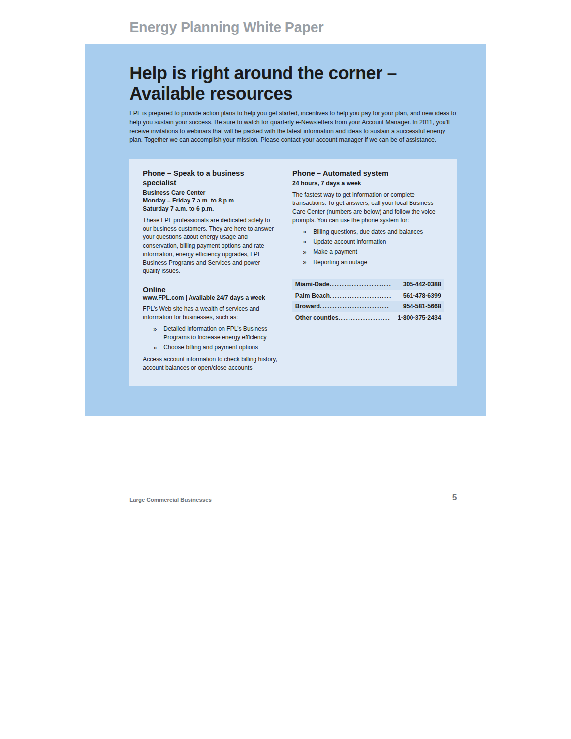Energy Planning White Paper
Help is right around the corner – Available resources
FPL is prepared to provide action plans to help you get started, incentives to help you pay for your plan, and new ideas to help you sustain your success. Be sure to watch for quarterly e-Newsletters from your Account Manager. In 2011, you’ll receive invitations to webinars that will be packed with the latest information and ideas to sustain a successful energy plan. Together we can accomplish your mission. Please contact your account manager if we can be of assistance.
Phone – Speak to a business specialist
Business Care Center
Monday – Friday 7 a.m. to 8 p.m.
Saturday 7 a.m. to 6 p.m.
These FPL professionals are dedicated solely to our business customers. They are here to answer your questions about energy usage and conservation, billing payment options and rate information, energy efficiency upgrades, FPL Business Programs and Services and power quality issues.
Online
www.FPL.com | Available 24/7 days a week
FPL’s Web site has a wealth of services and information for businesses, such as:
Detailed information on FPL’s Business Programs to increase energy efficiency
Choose billing and payment options
Access account information to check billing history, account balances or open/close accounts
Phone – Automated system
24 hours, 7 days a week
The fastest way to get information or complete transactions. To get answers, call your local Business Care Center (numbers are below) and follow the voice prompts. You can use the phone system for:
Billing questions, due dates and balances
Update account information
Make a payment
Reporting an outage
| Miami-Dade ......................... | 305-442-0388 |
| Palm Beach ......................... | 561-478-6399 |
| Broward ............................ | 954-581-5668 |
| Other counties ..................... | 1-800-375-2434 |
Large Commercial Businesses
5